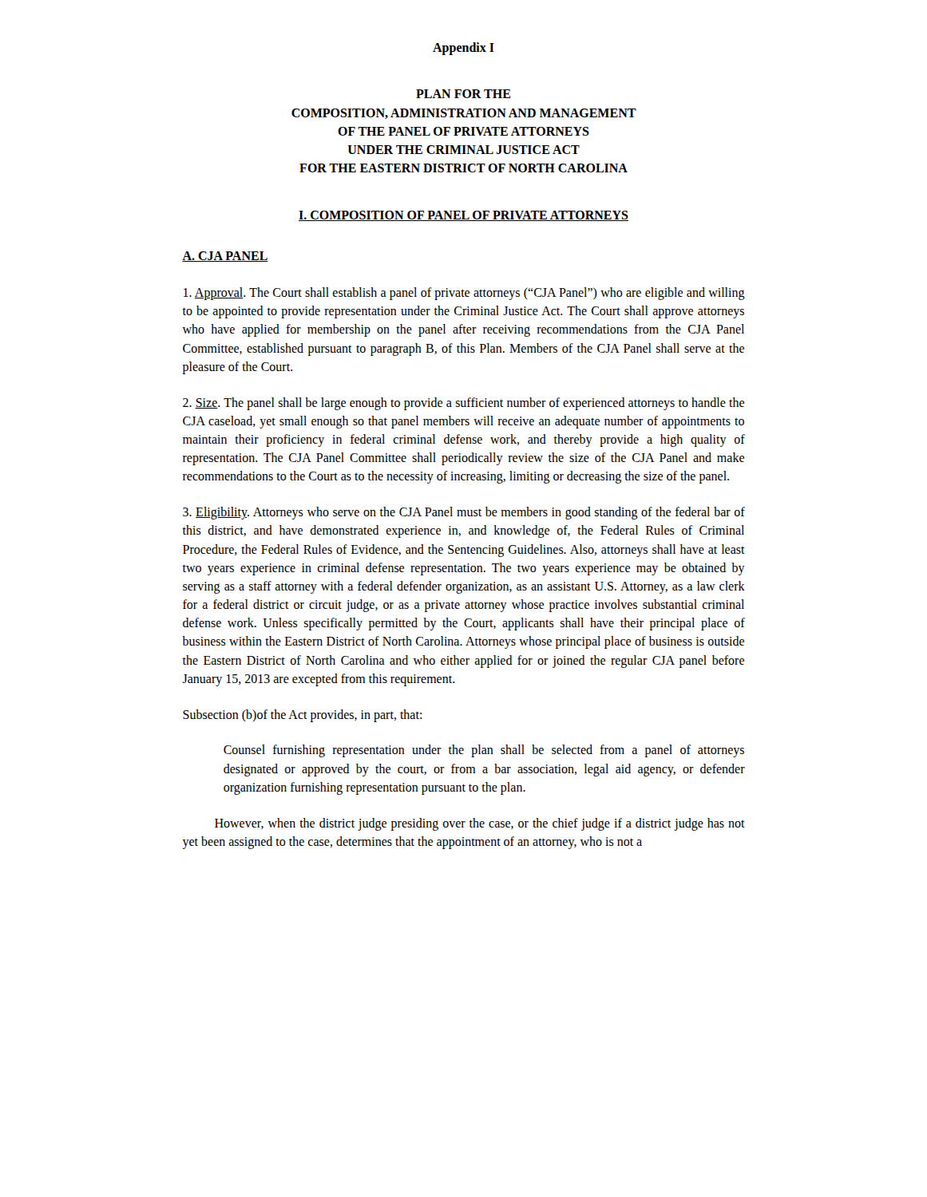Appendix I
Plan for the
Composition, Administration and Management
of the Panel of Private Attorneys
under the Criminal Justice Act
for the Eastern District of North Carolina
I. COMPOSITION OF PANEL OF PRIVATE ATTORNEYS
A. CJA PANEL
1. Approval. The Court shall establish a panel of private attorneys (“CJA Panel”) who are eligible and willing to be appointed to provide representation under the Criminal Justice Act. The Court shall approve attorneys who have applied for membership on the panel after receiving recommendations from the CJA Panel Committee, established pursuant to paragraph B, of this Plan. Members of the CJA Panel shall serve at the pleasure of the Court.
2. Size. The panel shall be large enough to provide a sufficient number of experienced attorneys to handle the CJA caseload, yet small enough so that panel members will receive an adequate number of appointments to maintain their proficiency in federal criminal defense work, and thereby provide a high quality of representation. The CJA Panel Committee shall periodically review the size of the CJA Panel and make recommendations to the Court as to the necessity of increasing, limiting or decreasing the size of the panel.
3. Eligibility. Attorneys who serve on the CJA Panel must be members in good standing of the federal bar of this district, and have demonstrated experience in, and knowledge of, the Federal Rules of Criminal Procedure, the Federal Rules of Evidence, and the Sentencing Guidelines. Also, attorneys shall have at least two years experience in criminal defense representation. The two years experience may be obtained by serving as a staff attorney with a federal defender organization, as an assistant U.S. Attorney, as a law clerk for a federal district or circuit judge, or as a private attorney whose practice involves substantial criminal defense work. Unless specifically permitted by the Court, applicants shall have their principal place of business within the Eastern District of North Carolina. Attorneys whose principal place of business is outside the Eastern District of North Carolina and who either applied for or joined the regular CJA panel before January 15, 2013 are excepted from this requirement.
Subsection (b)of the Act provides, in part, that:
Counsel furnishing representation under the plan shall be selected from a panel of attorneys designated or approved by the court, or from a bar association, legal aid agency, or defender organization furnishing representation pursuant to the plan.
However, when the district judge presiding over the case, or the chief judge if a district judge has not yet been assigned to the case, determines that the appointment of an attorney, who is not a